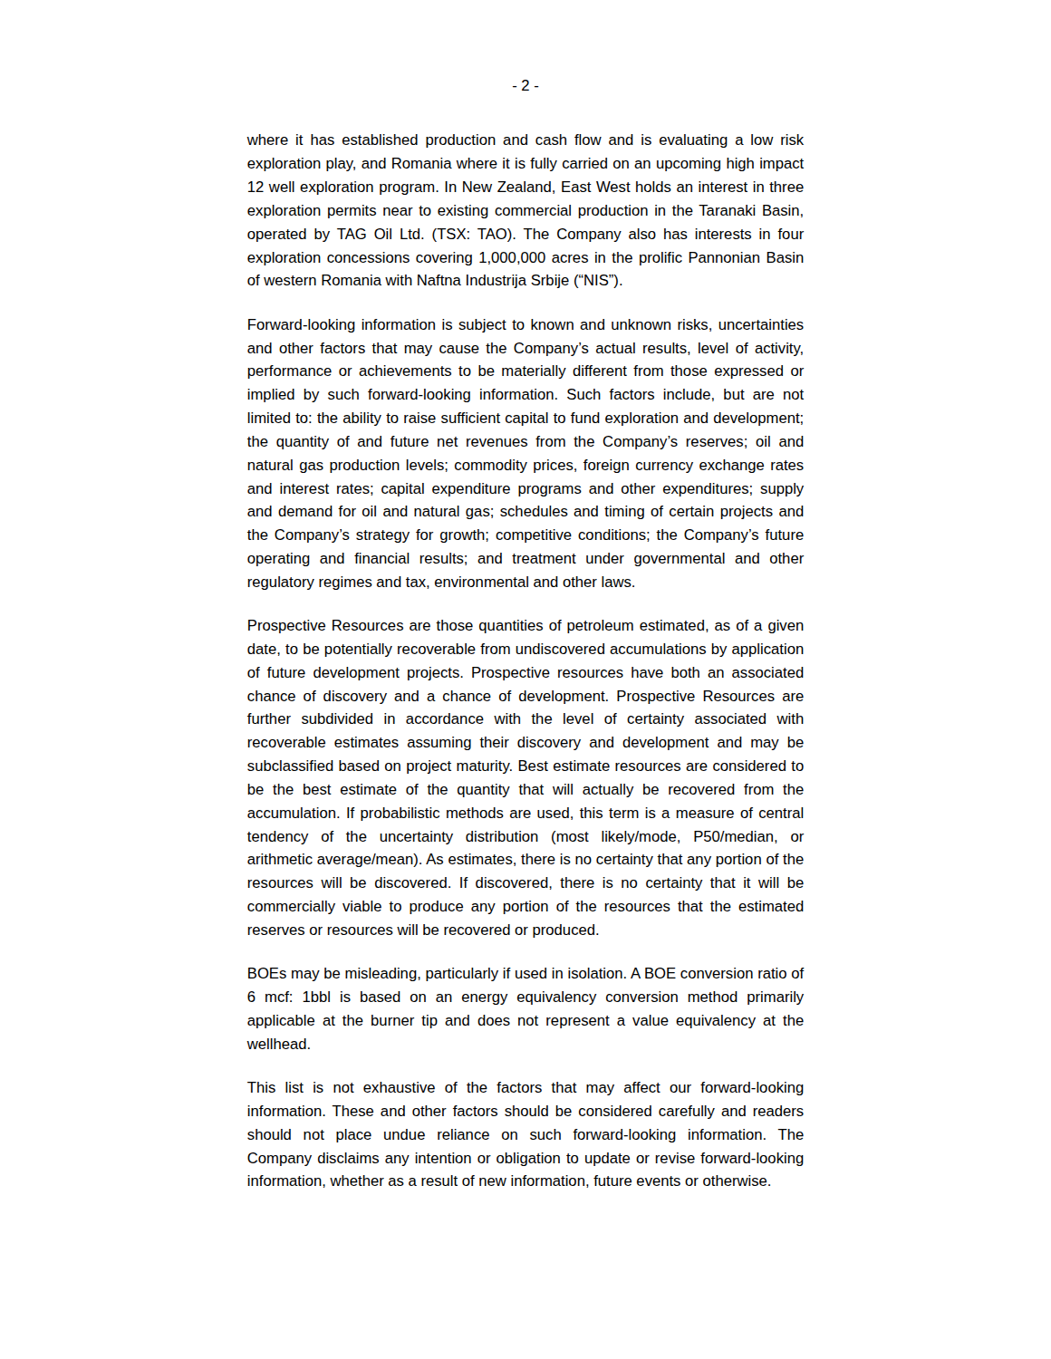- 2 -
where it has established production and cash flow and is evaluating a low risk exploration play, and Romania where it is fully carried on an upcoming high impact 12 well exploration program. In New Zealand, East West holds an interest in three exploration permits near to existing commercial production in the Taranaki Basin, operated by TAG Oil Ltd. (TSX: TAO). The Company also has interests in four exploration concessions covering 1,000,000 acres in the prolific Pannonian Basin of western Romania with Naftna Industrija Srbije (“NIS”).
Forward-looking information is subject to known and unknown risks, uncertainties and other factors that may cause the Company’s actual results, level of activity, performance or achievements to be materially different from those expressed or implied by such forward-looking information. Such factors include, but are not limited to: the ability to raise sufficient capital to fund exploration and development; the quantity of and future net revenues from the Company’s reserves; oil and natural gas production levels; commodity prices, foreign currency exchange rates and interest rates; capital expenditure programs and other expenditures; supply and demand for oil and natural gas; schedules and timing of certain projects and the Company’s strategy for growth; competitive conditions; the Company’s future operating and financial results; and treatment under governmental and other regulatory regimes and tax, environmental and other laws.
Prospective Resources are those quantities of petroleum estimated, as of a given date, to be potentially recoverable from undiscovered accumulations by application of future development projects. Prospective resources have both an associated chance of discovery and a chance of development. Prospective Resources are further subdivided in accordance with the level of certainty associated with recoverable estimates assuming their discovery and development and may be subclassified based on project maturity. Best estimate resources are considered to be the best estimate of the quantity that will actually be recovered from the accumulation. If probabilistic methods are used, this term is a measure of central tendency of the uncertainty distribution (most likely/mode, P50/median, or arithmetic average/mean). As estimates, there is no certainty that any portion of the resources will be discovered. If discovered, there is no certainty that it will be commercially viable to produce any portion of the resources that the estimated reserves or resources will be recovered or produced.
BOEs may be misleading, particularly if used in isolation. A BOE conversion ratio of 6 mcf: 1bbl is based on an energy equivalency conversion method primarily applicable at the burner tip and does not represent a value equivalency at the wellhead.
This list is not exhaustive of the factors that may affect our forward-looking information. These and other factors should be considered carefully and readers should not place undue reliance on such forward-looking information. The Company disclaims any intention or obligation to update or revise forward-looking information, whether as a result of new information, future events or otherwise.